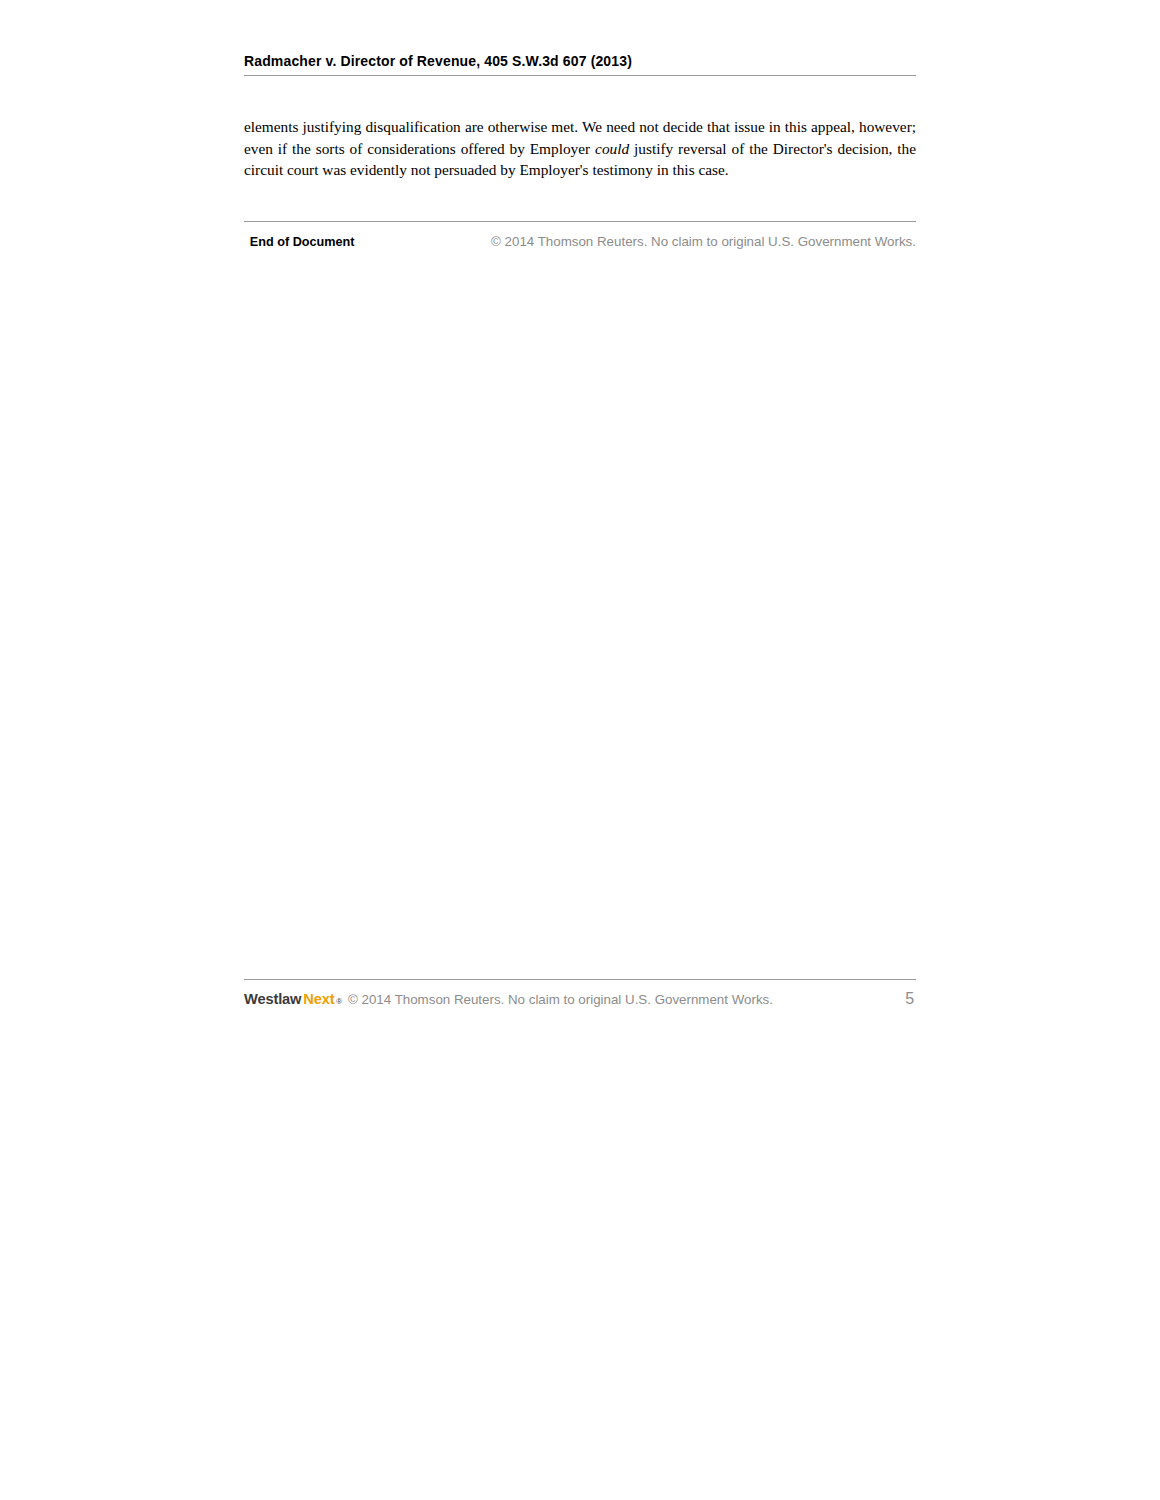Radmacher v. Director of Revenue, 405 S.W.3d 607 (2013)
elements justifying disqualification are otherwise met. We need not decide that issue in this appeal, however; even if the sorts of considerations offered by Employer could justify reversal of the Director's decision, the circuit court was evidently not persuaded by Employer's testimony in this case.
End of Document © 2014 Thomson Reuters. No claim to original U.S. Government Works.
Westlaw Next® © 2014 Thomson Reuters. No claim to original U.S. Government Works. 5